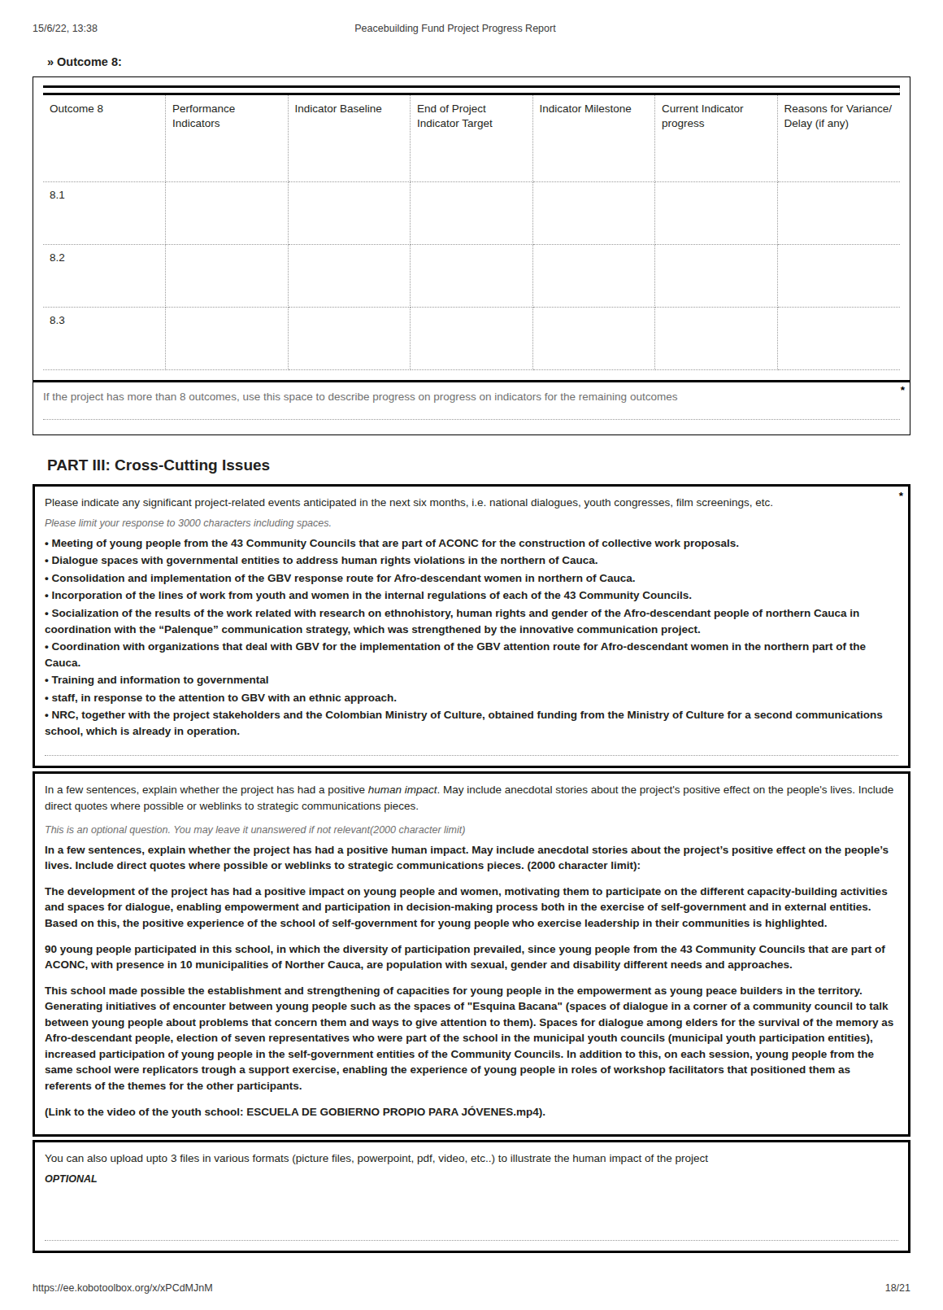15/6/22, 13:38
Peacebuilding Fund Project Progress Report
» Outcome 8:
| Outcome 8 | Performance Indicators | Indicator Baseline | End of Project Indicator Target | Indicator Milestone | Current Indicator progress | Reasons for Variance/ Delay (if any) |
| --- | --- | --- | --- | --- | --- | --- |
| 8.1 | | | | | | |
| 8.2 | | | | | | |
| 8.3 | | | | | | |
* If the project has more than 8 outcomes, use this space to describe progress on progress on indicators for the remaining outcomes
PART III: Cross-Cutting Issues
*
Please indicate any significant project-related events anticipated in the next six months, i.e. national dialogues, youth congresses, film screenings, etc.
Please limit your response to 3000 characters including spaces.
• Meeting of young people from the 43 Community Councils that are part of ACONC for the construction of collective work proposals.
• Dialogue spaces with governmental entities to address human rights violations in the northern of Cauca.
• Consolidation and implementation of the GBV response route for Afro-descendant women in northern of Cauca.
• Incorporation of the lines of work from youth and women in the internal regulations of each of the 43 Community Councils.
• Socialization of the results of the work related with research on ethnohistory, human rights and gender of the Afro-descendant people of northern Cauca in coordination with the “Palenque” communication strategy, which was strengthened by the innovative communication project.
• Coordination with organizations that deal with GBV for the implementation of the GBV attention route for Afro-descendant women in the northern part of the Cauca.
• Training and information to governmental
• staff, in response to the attention to GBV with an ethnic approach.
• NRC, together with the project stakeholders and the Colombian Ministry of Culture, obtained funding from the Ministry of Culture for a second communications school, which is already in operation.
In a few sentences, explain whether the project has had a positive human impact. May include anecdotal stories about the project's positive effect on the people's lives. Include direct quotes where possible or weblinks to strategic communications pieces.
This is an optional question. You may leave it unanswered if not relevant(2000 character limit)
In a few sentences, explain whether the project has had a positive human impact. May include anecdotal stories about the project’s positive effect on the people’s lives. Include direct quotes where possible or weblinks to strategic communications pieces. (2000 character limit):
The development of the project has had a positive impact on young people and women, motivating them to participate on the different capacity-building activities and spaces for dialogue, enabling empowerment and participation in decision-making process both in the exercise of self-government and in external entities. Based on this, the positive experience of the school of self-government for young people who exercise leadership in their communities is highlighted.
90 young people participated in this school, in which the diversity of participation prevailed, since young people from the 43 Community Councils that are part of ACONC, with presence in 10 municipalities of Norther Cauca, are population with sexual, gender and disability different needs and approaches.
This school made possible the establishment and strengthening of capacities for young people in the empowerment as young peace builders in the territory. Generating initiatives of encounter between young people such as the spaces of "Esquina Bacana" (spaces of dialogue in a corner of a community council to talk between young people about problems that concern them and ways to give attention to them). Spaces for dialogue among elders for the survival of the memory as Afro-descendant people, election of seven representatives who were part of the school in the municipal youth councils (municipal youth participation entities), increased participation of young people in the self-government entities of the Community Councils. In addition to this, on each session, young people from the same school were replicators trough a support exercise, enabling the experience of young people in roles of workshop facilitators that positioned them as referents of the themes for the other participants.
(Link to the video of the youth school: ESCUELA DE GOBIERNO PROPIO PARA JÓVENES.mp4).
You can also upload upto 3 files in various formats (picture files, powerpoint, pdf, video, etc..) to illustrate the human impact of the project
OPTIONAL
https://ee.kobotoolbox.org/x/xPCdMJnM
18/21